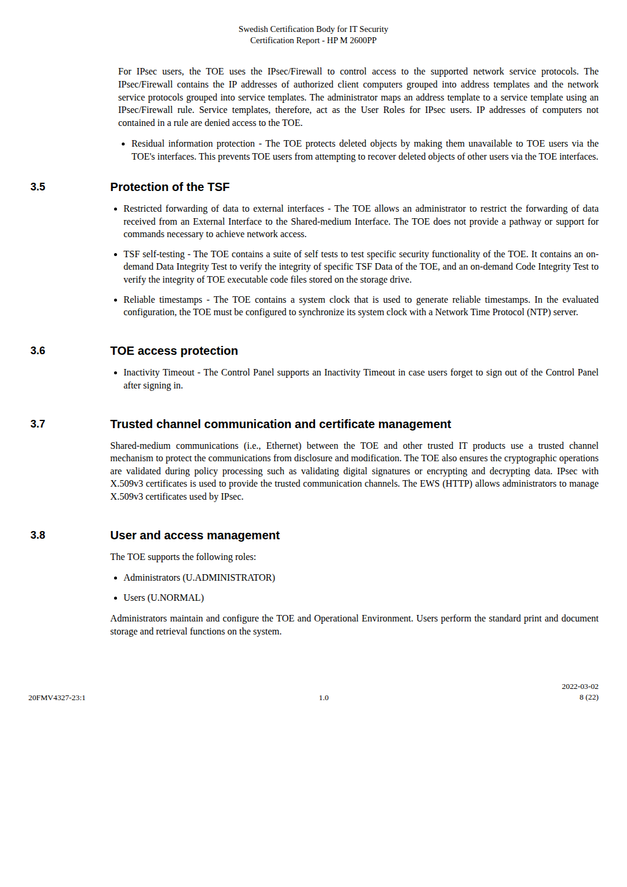Swedish Certification Body for IT Security
Certification Report - HP M 2600PP
For IPsec users, the TOE uses the IPsec/Firewall to control access to the supported network service protocols. The IPsec/Firewall contains the IP addresses of authorized client computers grouped into address templates and the network service protocols grouped into service templates. The administrator maps an address template to a service template using an IPsec/Firewall rule. Service templates, therefore, act as the User Roles for IPsec users. IP addresses of computers not contained in a rule are denied access to the TOE.
Residual information protection - The TOE protects deleted objects by making them unavailable to TOE users via the TOE's interfaces. This prevents TOE users from attempting to recover deleted objects of other users via the TOE interfaces.
3.5
Protection of the TSF
Restricted forwarding of data to external interfaces - The TOE allows an administrator to restrict the forwarding of data received from an External Interface to the Shared-medium Interface. The TOE does not provide a pathway or support for commands necessary to achieve network access.
TSF self-testing - The TOE contains a suite of self tests to test specific security functionality of the TOE. It contains an on-demand Data Integrity Test to verify the integrity of specific TSF Data of the TOE, and an on-demand Code Integrity Test to verify the integrity of TOE executable code files stored on the storage drive.
Reliable timestamps - The TOE contains a system clock that is used to generate reliable timestamps. In the evaluated configuration, the TOE must be configured to synchronize its system clock with a Network Time Protocol (NTP) server.
3.6
TOE access protection
Inactivity Timeout - The Control Panel supports an Inactivity Timeout in case users forget to sign out of the Control Panel after signing in.
3.7
Trusted channel communication and certificate management
Shared-medium communications (i.e., Ethernet) between the TOE and other trusted IT products use a trusted channel mechanism to protect the communications from disclosure and modification. The TOE also ensures the cryptographic operations are validated during policy processing such as validating digital signatures or encrypting and decrypting data. IPsec with X.509v3 certificates is used to provide the trusted communication channels. The EWS (HTTP) allows administrators to manage X.509v3 certificates used by IPsec.
3.8
User and access management
The TOE supports the following roles:
Administrators (U.ADMINISTRATOR)
Users (U.NORMAL)
Administrators maintain and configure the TOE and Operational Environment. Users perform the standard print and document storage and retrieval functions on the system.
20FMV4327-23:1
1.0
2022-03-02
8 (22)